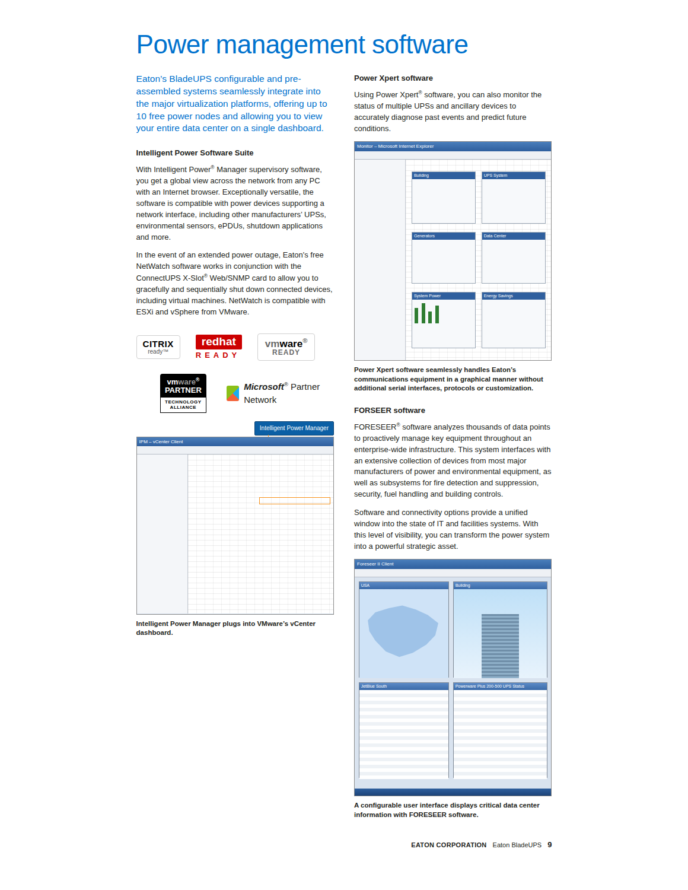Power management software
Eaton’s BladeUPS configurable and pre-assembled systems seamlessly integrate into the major virtualization platforms, offering up to 10 free power nodes and allowing you to view your entire data center on a single dashboard.
Intelligent Power Software Suite
With Intelligent Power® Manager supervisory software, you get a global view across the network from any PC with an Internet browser. Exceptionally versatile, the software is compatible with power devices supporting a network interface, including other manufacturers’ UPSs, environmental sensors, ePDUs, shutdown applications and more.
In the event of an extended power outage, Eaton's free NetWatch software works in conjunction with the ConnectUPS X-Slot® Web/SNMP card to allow you to gracefully and sequentially shut down connected devices, including virtual machines. NetWatch is compatible with ESXi and vSphere from VMware.
CITRIX
ready™
redhat
READY
vmware®
READY
vmware®
PARTNER
TECHNOLOGY
ALLIANCE
Microsoft® Partner Network
Intelligent Power Manager
IPM – vCenter Client
Intelligent Power Manager plugs into VMware’s vCenter dashboard.
Power Xpert software
Using Power Xpert® software, you can also monitor the status of multiple UPSs and ancillary devices to accurately diagnose past events and predict future conditions.
Monitor – Microsoft Internet Explorer
Building
UPS System
Generators
Data Center
System Power
Energy Savings
Power Xpert software seamlessly handles Eaton’s communications equipment in a graphical manner without additional serial interfaces, protocols or customization.
FORSEER software
FORESEER® software analyzes thousands of data points to proactively manage key equipment throughout an enterprise-wide infrastructure. This system interfaces with an extensive collection of devices from most major manufacturers of power and environmental equipment, as well as subsystems for fire detection and suppression, security, fuel handling and building controls.
Software and connectivity options provide a unified window into the state of IT and facilities systems. With this level of visibility, you can transform the power system into a powerful strategic asset.
Foreseer II Client
USA
Building
JetBlue South
Powerware Plus 200-500 UPS Status
A configurable user interface displays critical data center information with FORESEER software.
EATON CORPORATION Eaton BladeUPS 9